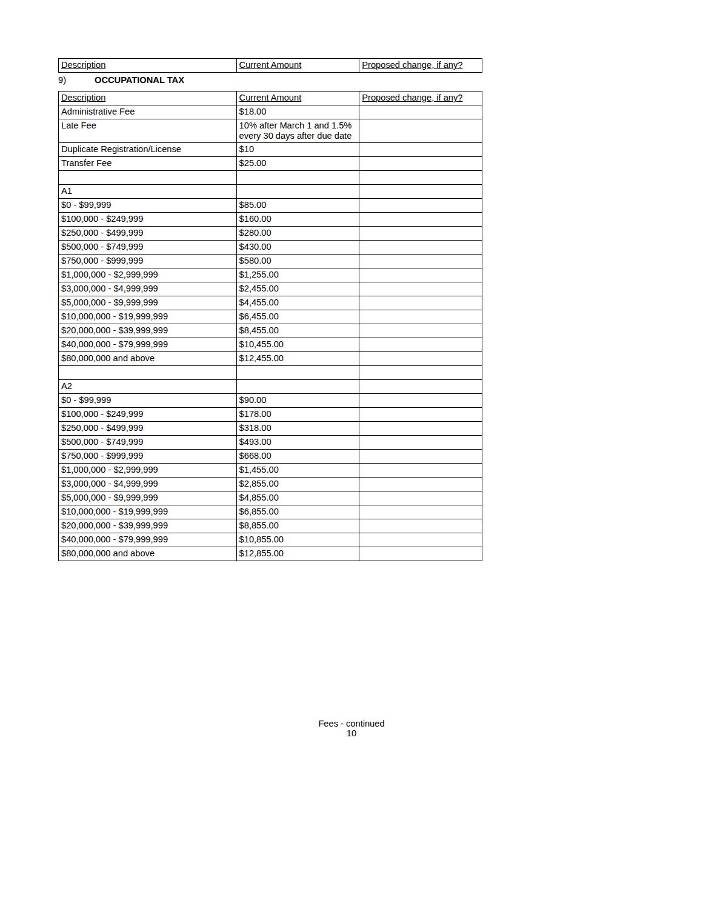| Description | Current Amount | Proposed change, if any? |
9)
OCCUPATIONAL TAX
| Description | Current Amount | Proposed change, if any? |
| Administrative Fee | $18.00 | |
| Late Fee | 10% after March 1 and 1.5% every 30 days after due date | |
| Duplicate Registration/License | $10 | |
| Transfer Fee | $25.00 | |
| A1 | | |
| $0 - $99,999 | $85.00 | |
| $100,000 - $249,999 | $160.00 | |
| $250,000 - $499,999 | $280.00 | |
| $500,000 - $749,999 | $430.00 | |
| $750,000 - $999,999 | $580.00 | |
| $1,000,000 - $2,999,999 | $1,255.00 | |
| $3,000,000 - $4,999,999 | $2,455.00 | |
| $5,000,000 - $9,999,999 | $4,455.00 | |
| $10,000,000 - $19,999,999 | $6,455.00 | |
| $20,000,000 - $39,999,999 | $8,455.00 | |
| $40,000,000 - $79,999,999 | $10,455.00 | |
| $80,000,000 and above | $12,455.00 | |
| A2 | | |
| $0 - $99,999 | $90.00 | |
| $100,000 - $249,999 | $178.00 | |
| $250,000 - $499,999 | $318.00 | |
| $500,000 - $749,999 | $493.00 | |
| $750,000 - $999,999 | $668.00 | |
| $1,000,000 - $2,999,999 | $1,455.00 | |
| $3,000,000 - $4,999,999 | $2,855.00 | |
| $5,000,000 - $9,999,999 | $4,855.00 | |
| $10,000,000 - $19,999,999 | $6,855.00 | |
| $20,000,000 - $39,999,999 | $8,855.00 | |
| $40,000,000 - $79,999,999 | $10,855.00 | |
| $80,000,000 and above | $12,855.00 | |
Fees - continued
10